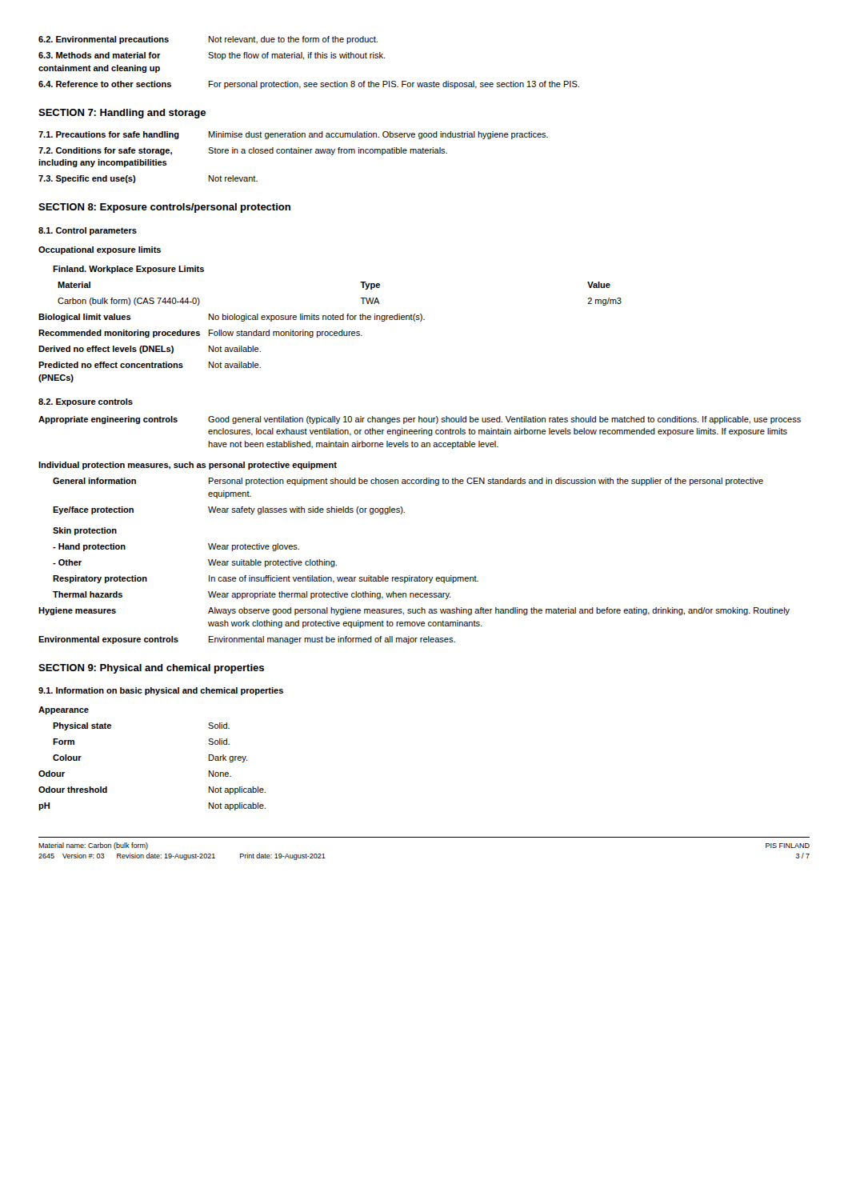| 6.2. Environmental precautions | Not relevant, due to the form of the product. |
| 6.3. Methods and material for containment and cleaning up | Stop the flow of material, if this is without risk. |
| 6.4. Reference to other sections | For personal protection, see section 8 of the PIS. For waste disposal, see section 13 of the PIS. |
SECTION 7: Handling and storage
| 7.1. Precautions for safe handling | Minimise dust generation and accumulation. Observe good industrial hygiene practices. |
| 7.2. Conditions for safe storage, including any incompatibilities | Store in a closed container away from incompatible materials. |
| 7.3. Specific end use(s) | Not relevant. |
SECTION 8: Exposure controls/personal protection
8.1. Control parameters
Occupational exposure limits
Finland. Workplace Exposure Limits
| Material | Type | Value |
| Carbon (bulk form) (CAS 7440-44-0) | TWA | 2 mg/m3 |
| Biological limit values | No biological exposure limits noted for the ingredient(s). |
| Recommended monitoring procedures | Follow standard monitoring procedures. |
| Derived no effect levels (DNELs) | Not available. |
| Predicted no effect concentrations (PNECs) | Not available. |
8.2. Exposure controls
| Appropriate engineering controls | Good general ventilation (typically 10 air changes per hour) should be used. Ventilation rates should be matched to conditions. If applicable, use process enclosures, local exhaust ventilation, or other engineering controls to maintain airborne levels below recommended exposure limits. If exposure limits have not been established, maintain airborne levels to an acceptable level. |
Individual protection measures, such as personal protective equipment
| General information | Personal protection equipment should be chosen according to the CEN standards and in discussion with the supplier of the personal protective equipment. |
| Eye/face protection | Wear safety glasses with side shields (or goggles). |
Skin protection
| - Hand protection | Wear protective gloves. |
| - Other | Wear suitable protective clothing. |
| Respiratory protection | In case of insufficient ventilation, wear suitable respiratory equipment. |
| Thermal hazards | Wear appropriate thermal protective clothing, when necessary. |
| Hygiene measures | Always observe good personal hygiene measures, such as washing after handling the material and before eating, drinking, and/or smoking. Routinely wash work clothing and protective equipment to remove contaminants. |
| Environmental exposure controls | Environmental manager must be informed of all major releases. |
SECTION 9: Physical and chemical properties
9.1. Information on basic physical and chemical properties
Appearance
| Physical state | Solid. |
| Form | Solid. |
| Colour | Dark grey. |
| Odour | None. |
| Odour threshold | Not applicable. |
| pH | Not applicable. |
| Material name: Carbon (bulk form) | PIS FINLAND |
| 2645 Version #: 03 Revision date: 19-August-2021 Print date: 19-August-2021 | 3 / 7 |